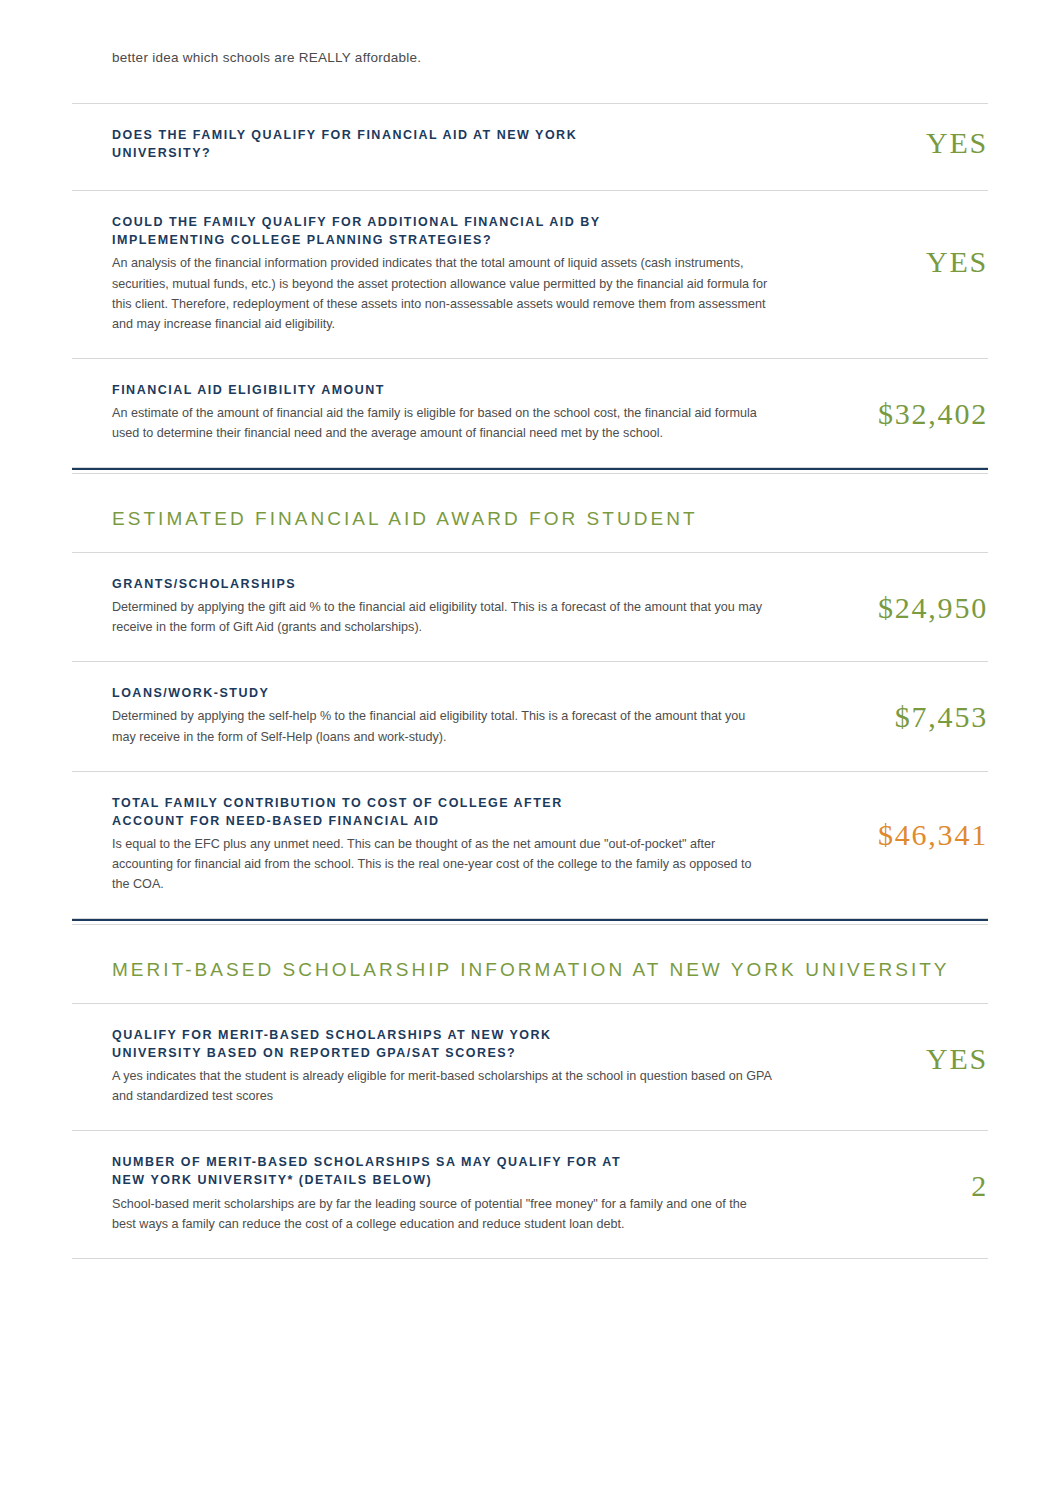better idea which schools are REALLY affordable.
Does the family qualify for financial aid at New York
University?
YES
Could the family qualify for additional financial aid by
implementing college planning strategies?
An analysis of the financial information provided indicates that the total amount of liquid assets (cash instruments, securities, mutual funds, etc.) is beyond the asset protection allowance value permitted by the financial aid formula for this client. Therefore, redeployment of these assets into non-assessable assets would remove them from assessment and may increase financial aid eligibility.
YES
Financial aid eligibility amount
An estimate of the amount of financial aid the family is eligible for based on the school cost, the financial aid formula used to determine their financial need and the average amount of financial need met by the school.
$32,402
Estimated Financial Aid Award for Student
Grants/Scholarships
Determined by applying the gift aid % to the financial aid eligibility total. This is a forecast of the amount that you may receive in the form of Gift Aid (grants and scholarships).
$24,950
Loans/Work-Study
Determined by applying the self-help % to the financial aid eligibility total. This is a forecast of the amount that you may receive in the form of Self-Help (loans and work-study).
$7,453
Total family contribution to cost of college after
account for need-based financial aid
Is equal to the EFC plus any unmet need. This can be thought of as the net amount due "out-of-pocket" after accounting for financial aid from the school. This is the real one-year cost of the college to the family as opposed to the COA.
$46,341
Merit-Based Scholarship Information at New York University
Qualify for merit-based scholarships at New York
University based on reported GPA/SAT scores?
A yes indicates that the student is already eligible for merit-based scholarships at the school in question based on GPA and standardized test scores
YES
Number of merit-based scholarships SA may qualify for at
New York University* (details below)
School-based merit scholarships are by far the leading source of potential "free money" for a family and one of the best ways a family can reduce the cost of a college education and reduce student loan debt.
2